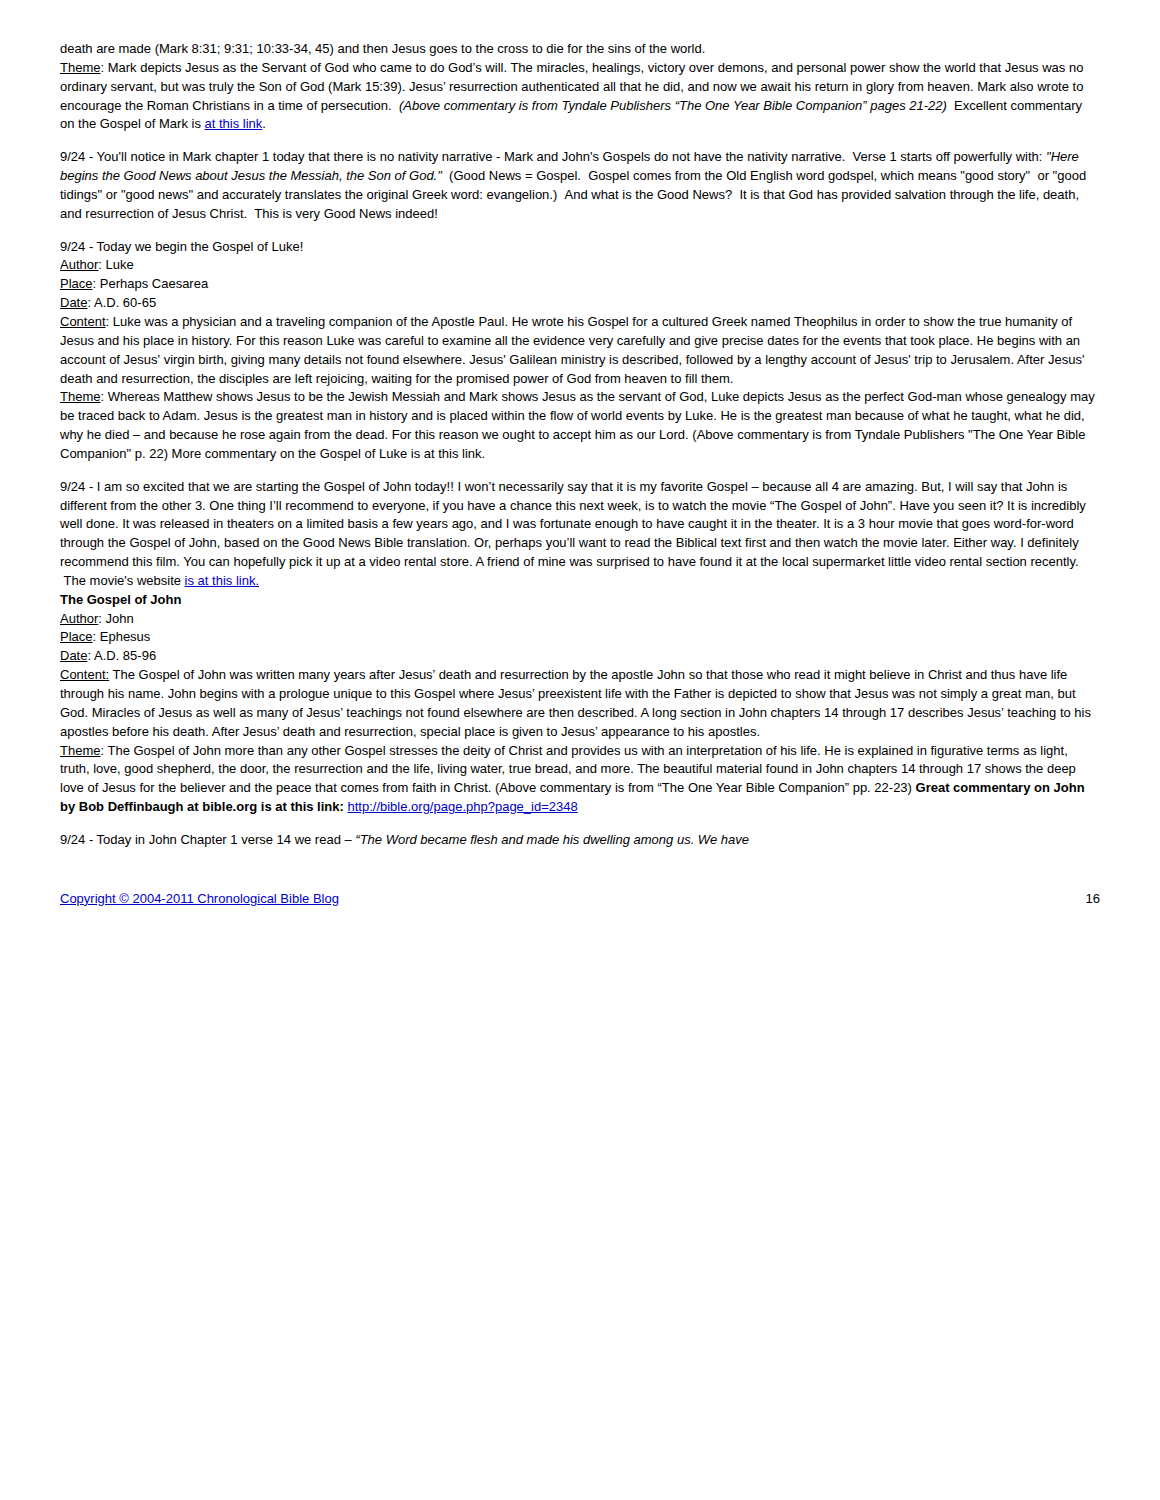death are made (Mark 8:31; 9:31; 10:33-34, 45) and then Jesus goes to the cross to die for the sins of the world.
Theme: Mark depicts Jesus as the Servant of God who came to do God’s will. The miracles, healings, victory over demons, and personal power show the world that Jesus was no ordinary servant, but was truly the Son of God (Mark 15:39). Jesus’ resurrection authenticated all that he did, and now we await his return in glory from heaven. Mark also wrote to encourage the Roman Christians in a time of persecution. (Above commentary is from Tyndale Publishers “The One Year Bible Companion” pages 21-22) Excellent commentary on the Gospel of Mark is at this link.
9/24 - You'll notice in Mark chapter 1 today that there is no nativity narrative - Mark and John's Gospels do not have the nativity narrative. Verse 1 starts off powerfully with: "Here begins the Good News about Jesus the Messiah, the Son of God." (Good News = Gospel. Gospel comes from the Old English word godspel, which means "good story" or "good tidings" or "good news" and accurately translates the original Greek word: evangelion.) And what is the Good News? It is that God has provided salvation through the life, death, and resurrection of Jesus Christ. This is very Good News indeed!
9/24 - Today we begin the Gospel of Luke!
Author: Luke
Place: Perhaps Caesarea
Date: A.D. 60-65
Content: Luke was a physician and a traveling companion of the Apostle Paul. He wrote his Gospel for a cultured Greek named Theophilus in order to show the true humanity of Jesus and his place in history. For this reason Luke was careful to examine all the evidence very carefully and give precise dates for the events that took place. He begins with an account of Jesus' virgin birth, giving many details not found elsewhere. Jesus' Galilean ministry is described, followed by a lengthy account of Jesus' trip to Jerusalem. After Jesus' death and resurrection, the disciples are left rejoicing, waiting for the promised power of God from heaven to fill them.
Theme: Whereas Matthew shows Jesus to be the Jewish Messiah and Mark shows Jesus as the servant of God, Luke depicts Jesus as the perfect God-man whose genealogy may be traced back to Adam. Jesus is the greatest man in history and is placed within the flow of world events by Luke. He is the greatest man because of what he taught, what he did, why he died – and because he rose again from the dead. For this reason we ought to accept him as our Lord. (Above commentary is from Tyndale Publishers "The One Year Bible Companion" p. 22) More commentary on the Gospel of Luke is at this link.
9/24 - I am so excited that we are starting the Gospel of John today!! I won’t necessarily say that it is my favorite Gospel – because all 4 are amazing. But, I will say that John is different from the other 3. One thing I’ll recommend to everyone, if you have a chance this next week, is to watch the movie “The Gospel of John”. Have you seen it? It is incredibly well done. It was released in theaters on a limited basis a few years ago, and I was fortunate enough to have caught it in the theater. It is a 3 hour movie that goes word-for-word through the Gospel of John, based on the Good News Bible translation. Or, perhaps you’ll want to read the Biblical text first and then watch the movie later. Either way. I definitely recommend this film. You can hopefully pick it up at a video rental store. A friend of mine was surprised to have found it at the local supermarket little video rental section recently. The movie's website is at this link.
The Gospel of John
Author: John
Place: Ephesus
Date: A.D. 85-96
Content: The Gospel of John was written many years after Jesus’ death and resurrection by the apostle John so that those who read it might believe in Christ and thus have life through his name. John begins with a prologue unique to this Gospel where Jesus’ preexistent life with the Father is depicted to show that Jesus was not simply a great man, but God. Miracles of Jesus as well as many of Jesus’ teachings not found elsewhere are then described. A long section in John chapters 14 through 17 describes Jesus’ teaching to his apostles before his death. After Jesus’ death and resurrection, special place is given to Jesus’ appearance to his apostles.
Theme: The Gospel of John more than any other Gospel stresses the deity of Christ and provides us with an interpretation of his life. He is explained in figurative terms as light, truth, love, good shepherd, the door, the resurrection and the life, living water, true bread, and more. The beautiful material found in John chapters 14 through 17 shows the deep love of Jesus for the believer and the peace that comes from faith in Christ. (Above commentary is from “The One Year Bible Companion” pp. 22-23) Great commentary on John by Bob Deffinbaugh at bible.org is at this link: http://bible.org/page.php?page_id=2348
9/24 - Today in John Chapter 1 verse 14 we read – “The Word became flesh and made his dwelling among us. We have
Copyright © 2004-2011 Chronological Bible Blog 16